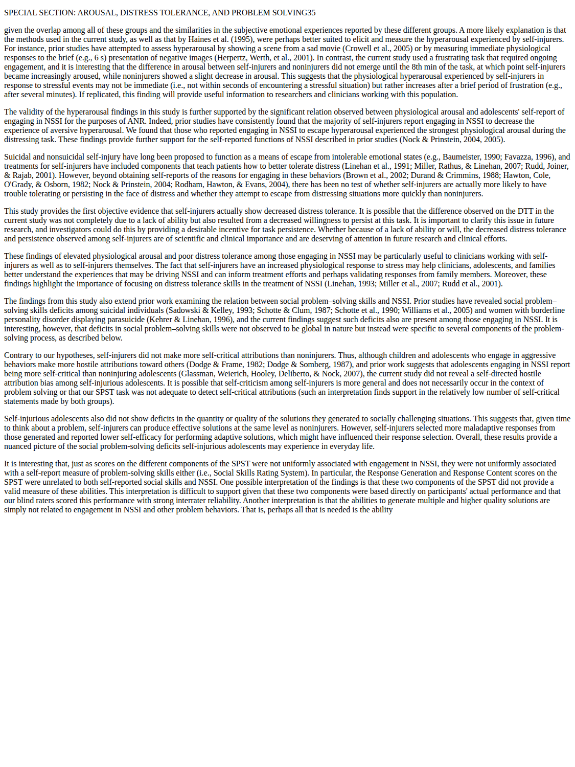SPECIAL SECTION: AROUSAL, DISTRESS TOLERANCE, AND PROBLEM SOLVING35
given the overlap among all of these groups and the similarities in the subjective emotional experiences reported by these different groups. A more likely explanation is that the methods used in the current study, as well as that by Haines et al. (1995), were perhaps better suited to elicit and measure the hyperarousal experienced by self-injurers. For instance, prior studies have attempted to assess hyperarousal by showing a scene from a sad movie (Crowell et al., 2005) or by measuring immediate physiological responses to the brief (e.g., 6 s) presentation of negative images (Herpertz, Werth, et al., 2001). In contrast, the current study used a frustrating task that required ongoing engagement, and it is interesting that the difference in arousal between self-injurers and noninjurers did not emerge until the 8th min of the task, at which point self-injurers became increasingly aroused, while noninjurers showed a slight decrease in arousal. This suggests that the physiological hyperarousal experienced by self-injurers in response to stressful events may not be immediate (i.e., not within seconds of encountering a stressful situation) but rather increases after a brief period of frustration (e.g., after several minutes). If replicated, this finding will provide useful information to researchers and clinicians working with this population.
The validity of the hyperarousal findings in this study is further supported by the significant relation observed between physiological arousal and adolescents' self-report of engaging in NSSI for the purposes of ANR. Indeed, prior studies have consistently found that the majority of self-injurers report engaging in NSSI to decrease the experience of aversive hyperarousal. We found that those who reported engaging in NSSI to escape hyperarousal experienced the strongest physiological arousal during the distressing task. These findings provide further support for the self-reported functions of NSSI described in prior studies (Nock & Prinstein, 2004, 2005).
Suicidal and nonsuicidal self-injury have long been proposed to function as a means of escape from intolerable emotional states (e.g., Baumeister, 1990; Favazza, 1996), and treatments for self-injurers have included components that teach patients how to better tolerate distress (Linehan et al., 1991; Miller, Rathus, & Linehan, 2007; Rudd, Joiner, & Rajab, 2001). However, beyond obtaining self-reports of the reasons for engaging in these behaviors (Brown et al., 2002; Durand & Crimmins, 1988; Hawton, Cole, O'Grady, & Osborn, 1982; Nock & Prinstein, 2004; Rodham, Hawton, & Evans, 2004), there has been no test of whether self-injurers are actually more likely to have trouble tolerating or persisting in the face of distress and whether they attempt to escape from distressing situations more quickly than noninjurers.
This study provides the first objective evidence that self-injurers actually show decreased distress tolerance. It is possible that the difference observed on the DTT in the current study was not completely due to a lack of ability but also resulted from a decreased willingness to persist at this task. It is important to clarify this issue in future research, and investigators could do this by providing a desirable incentive for task persistence. Whether because of a lack of ability or will, the decreased distress tolerance and persistence observed among self-injurers are of scientific and clinical importance and are deserving of attention in future research and clinical efforts.
These findings of elevated physiological arousal and poor distress tolerance among those engaging in NSSI may be particularly useful to clinicians working with self-injurers as well as to self-injurers themselves. The fact that self-injurers have an increased physiological response to stress may help clinicians, adolescents, and families better understand the experiences that may be driving NSSI and can inform treatment efforts and perhaps validating responses from family members. Moreover, these findings highlight the importance of focusing on distress tolerance skills in the treatment of NSSI (Linehan, 1993; Miller et al., 2007; Rudd et al., 2001).
The findings from this study also extend prior work examining the relation between social problem–solving skills and NSSI. Prior studies have revealed social problem–solving skills deficits among suicidal individuals (Sadowski & Kelley, 1993; Schotte & Clum, 1987; Schotte et al., 1990; Williams et al., 2005) and women with borderline personality disorder displaying parasuicide (Kehrer & Linehan, 1996), and the current findings suggest such deficits also are present among those engaging in NSSI. It is interesting, however, that deficits in social problem–solving skills were not observed to be global in nature but instead were specific to several components of the problem-solving process, as described below.
Contrary to our hypotheses, self-injurers did not make more self-critical attributions than noninjurers. Thus, although children and adolescents who engage in aggressive behaviors make more hostile attributions toward others (Dodge & Frame, 1982; Dodge & Somberg, 1987), and prior work suggests that adolescents engaging in NSSI report being more self-critical than noninjuring adolescents (Glassman, Weierich, Hooley, Deliberto, & Nock, 2007), the current study did not reveal a self-directed hostile attribution bias among self-injurious adolescents. It is possible that self-criticism among self-injurers is more general and does not necessarily occur in the context of problem solving or that our SPST task was not adequate to detect self-critical attributions (such an interpretation finds support in the relatively low number of self-critical statements made by both groups).
Self-injurious adolescents also did not show deficits in the quantity or quality of the solutions they generated to socially challenging situations. This suggests that, given time to think about a problem, self-injurers can produce effective solutions at the same level as noninjurers. However, self-injurers selected more maladaptive responses from those generated and reported lower self-efficacy for performing adaptive solutions, which might have influenced their response selection. Overall, these results provide a nuanced picture of the social problem-solving deficits self-injurious adolescents may experience in everyday life.
It is interesting that, just as scores on the different components of the SPST were not uniformly associated with engagement in NSSI, they were not uniformly associated with a self-report measure of problem-solving skills either (i.e., Social Skills Rating System). In particular, the Response Generation and Response Content scores on the SPST were unrelated to both self-reported social skills and NSSI. One possible interpretation of the findings is that these two components of the SPST did not provide a valid measure of these abilities. This interpretation is difficult to support given that these two components were based directly on participants' actual performance and that our blind raters scored this performance with strong interrater reliability. Another interpretation is that the abilities to generate multiple and higher quality solutions are simply not related to engagement in NSSI and other problem behaviors. That is, perhaps all that is needed is the ability